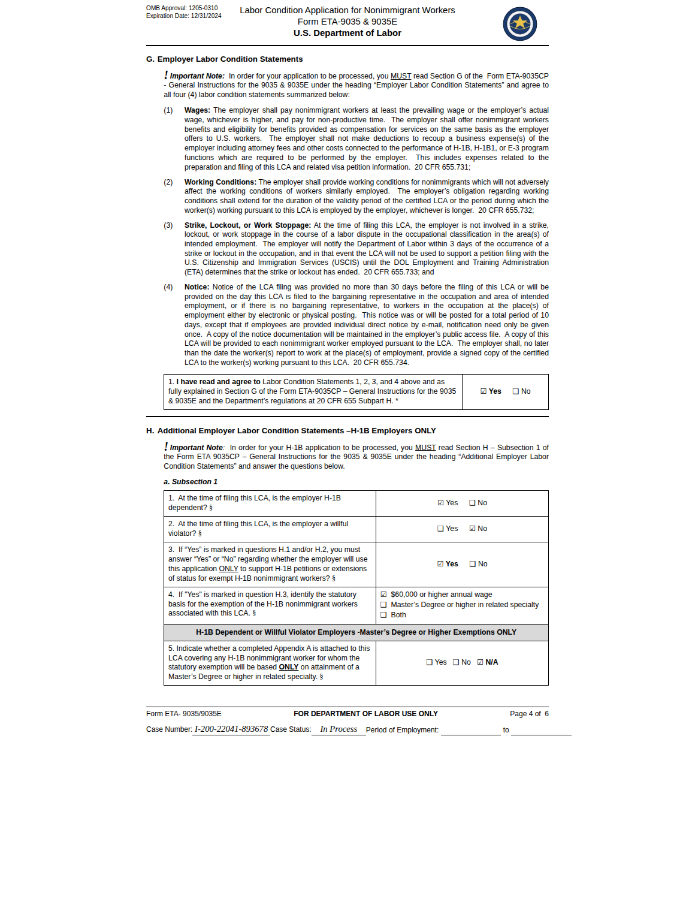OMB Approval: 1205-0310
Expiration Date: 12/31/2024
Labor Condition Application for Nonimmigrant Workers
Form ETA-9035 & 9035E
U.S. Department of Labor
G. Employer Labor Condition Statements
!Important Note: In order for your application to be processed, you MUST read Section G of the Form ETA-9035CP - General Instructions for the 9035 & 9035E under the heading “Employer Labor Condition Statements” and agree to all four (4) labor condition statements summarized below:
(1) Wages: The employer shall pay nonimmigrant workers at least the prevailing wage or the employer’s actual wage, whichever is higher, and pay for non-productive time. The employer shall offer nonimmigrant workers benefits and eligibility for benefits provided as compensation for services on the same basis as the employer offers to U.S. workers. The employer shall not make deductions to recoup a business expense(s) of the employer including attorney fees and other costs connected to the performance of H-1B, H-1B1, or E-3 program functions which are required to be performed by the employer. This includes expenses related to the preparation and filing of this LCA and related visa petition information. 20 CFR 655.731;
(2) Working Conditions: The employer shall provide working conditions for nonimmigrants which will not adversely affect the working conditions of workers similarly employed. The employer’s obligation regarding working conditions shall extend for the duration of the validity period of the certified LCA or the period during which the worker(s) working pursuant to this LCA is employed by the employer, whichever is longer. 20 CFR 655.732;
(3) Strike, Lockout, or Work Stoppage: At the time of filing this LCA, the employer is not involved in a strike, lockout, or work stoppage in the course of a labor dispute in the occupational classification in the area(s) of intended employment. The employer will notify the Department of Labor within 3 days of the occurrence of a strike or lockout in the occupation, and in that event the LCA will not be used to support a petition filing with the U.S. Citizenship and Immigration Services (USCIS) until the DOL Employment and Training Administration (ETA) determines that the strike or lockout has ended. 20 CFR 655.733; and
(4) Notice: Notice of the LCA filing was provided no more than 30 days before the filing of this LCA or will be provided on the day this LCA is filed to the bargaining representative in the occupation and area of intended employment, or if there is no bargaining representative, to workers in the occupation at the place(s) of employment either by electronic or physical posting. This notice was or will be posted for a total period of 10 days, except that if employees are provided individual direct notice by e-mail, notification need only be given once. A copy of the notice documentation will be maintained in the employer’s public access file. A copy of this LCA will be provided to each nonimmigrant worker employed pursuant to the LCA. The employer shall, no later than the date the worker(s) report to work at the place(s) of employment, provide a signed copy of the certified LCA to the worker(s) working pursuant to this LCA. 20 CFR 655.734.
| 1. I have read and agree to Labor Condition Statements 1, 2, 3, and 4 above and as fully explained in Section G of the Form ETA-9035CP – General Instructions for the 9035 & 9035E and the Department’s regulations at 20 CFR 655 Subpart H. * | ☑ Yes ❑ No |
H. Additional Employer Labor Condition Statements –H-1B Employers ONLY
!Important Note: In order for your H-1B application to be processed, you MUST read Section H – Subsection 1 of the Form ETA 9035CP – General Instructions for the 9035 & 9035E under the heading “Additional Employer Labor Condition Statements” and answer the questions below.
a. Subsection 1
| 1. At the time of filing this LCA, is the employer H-1B dependent? § | ☑ Yes ❑ No |
| 2. At the time of filing this LCA, is the employer a willful violator? § | ❑ Yes ☑ No |
| 3. If “Yes” is marked in questions H.1 and/or H.2, you must answer “Yes” or “No” regarding whether the employer will use this application ONLY to support H-1B petitions or extensions of status for exempt H-1B nonimmigrant workers? § | ☑ Yes ❑ No |
| 4. If "Yes" is marked in question H.3, identify the statutory basis for the exemption of the H-1B nonimmigrant workers associated with this LCA. § | ☑ $60,000 or higher annual wage ❑ Master’s Degree or higher in related specialty ❑ Both |
| H-1B Dependent or Willful Violator Employers -Master’s Degree or Higher Exemptions ONLY |
| 5. Indicate whether a completed Appendix A is attached to this LCA covering any H-1B nonimmigrant worker for whom the statutory exemption will be based ONLY on attainment of a Master’s Degree or higher in related specialty. § | ❑ Yes ❑ No ☑ N/A |
Form ETA- 9035/9035E
FOR DEPARTMENT OF LABOR USE ONLY
Page 4 of 6
Case Number:I-200-22041-893678
Case Status:In Process
Period of Employment: to